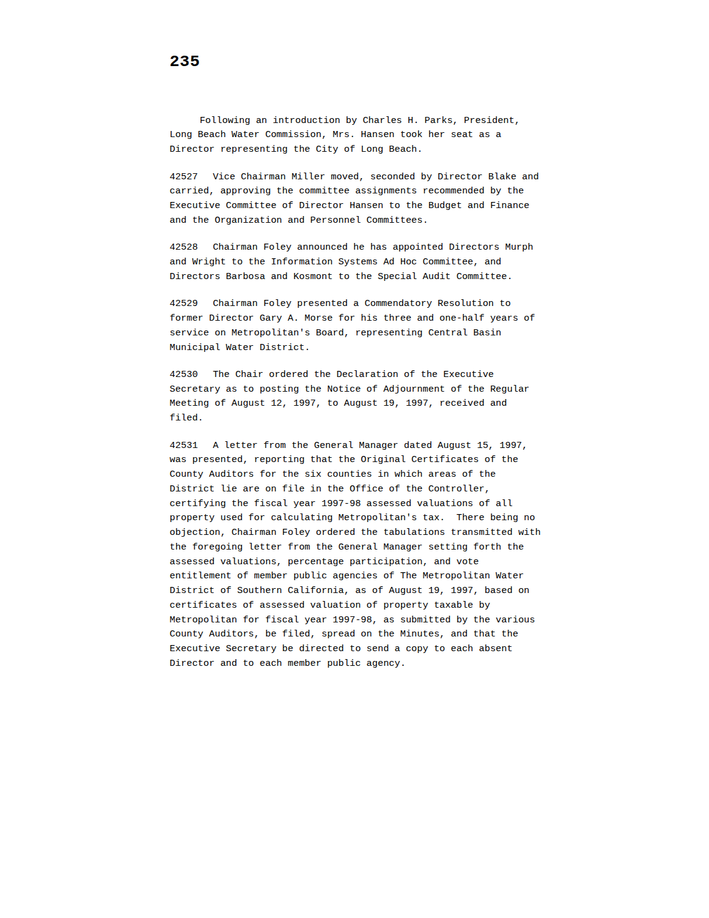235
Following an introduction by Charles H. Parks, President, Long Beach Water Commission, Mrs. Hansen took her seat as a Director representing the City of Long Beach.
42527 Vice Chairman Miller moved, seconded by Director Blake and carried, approving the committee assignments recommended by the Executive Committee of Director Hansen to the Budget and Finance and the Organization and Personnel Committees.
42528 Chairman Foley announced he has appointed Directors Murph and Wright to the Information Systems Ad Hoc Committee, and Directors Barbosa and Kosmont to the Special Audit Committee.
42529 Chairman Foley presented a Commendatory Resolution to former Director Gary A. Morse for his three and one-half years of service on Metropolitan's Board, representing Central Basin Municipal Water District.
42530 The Chair ordered the Declaration of the Executive Secretary as to posting the Notice of Adjournment of the Regular Meeting of August 12, 1997, to August 19, 1997, received and filed.
42531 A letter from the General Manager dated August 15, 1997, was presented, reporting that the Original Certificates of the County Auditors for the six counties in which areas of the District lie are on file in the Office of the Controller, certifying the fiscal year 1997-98 assessed valuations of all property used for calculating Metropolitan's tax. There being no objection, Chairman Foley ordered the tabulations transmitted with the foregoing letter from the General Manager setting forth the assessed valuations, percentage participation, and vote entitlement of member public agencies of The Metropolitan Water District of Southern California, as of August 19, 1997, based on certificates of assessed valuation of property taxable by Metropolitan for fiscal year 1997-98, as submitted by the various County Auditors, be filed, spread on the Minutes, and that the Executive Secretary be directed to send a copy to each absent Director and to each member public agency.